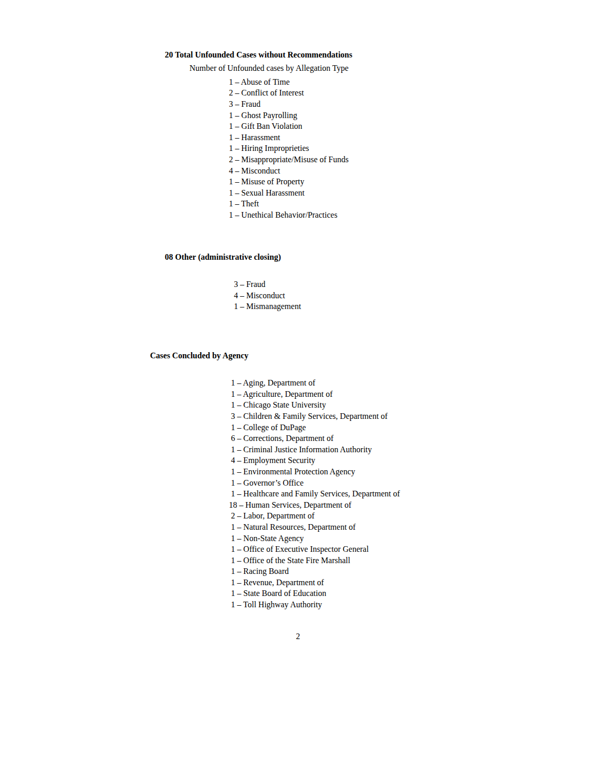20 Total Unfounded Cases without Recommendations
Number of Unfounded cases by Allegation Type
1 – Abuse of Time
2 – Conflict of Interest
3 – Fraud
1 – Ghost Payrolling
1 – Gift Ban Violation
1 – Harassment
1 – Hiring Improprieties
2 – Misappropriate/Misuse of Funds
4 – Misconduct
1 – Misuse of Property
1 – Sexual Harassment
1 – Theft
1 – Unethical Behavior/Practices
08 Other (administrative closing)
3 – Fraud
4 – Misconduct
1 – Mismanagement
Cases Concluded by Agency
1 – Aging, Department of
1 – Agriculture, Department of
1 – Chicago State University
3 – Children & Family Services, Department of
1 – College of DuPage
6 – Corrections, Department of
1 – Criminal Justice Information Authority
4 – Employment Security
1 – Environmental Protection Agency
1 – Governor’s Office
1 – Healthcare and Family Services, Department of
18 – Human Services, Department of
2 – Labor, Department of
1 – Natural Resources, Department of
1 – Non-State Agency
1 – Office of Executive Inspector General
1 – Office of the State Fire Marshall
1 – Racing Board
1 – Revenue, Department of
1 – State Board of Education
1 – Toll Highway Authority
2